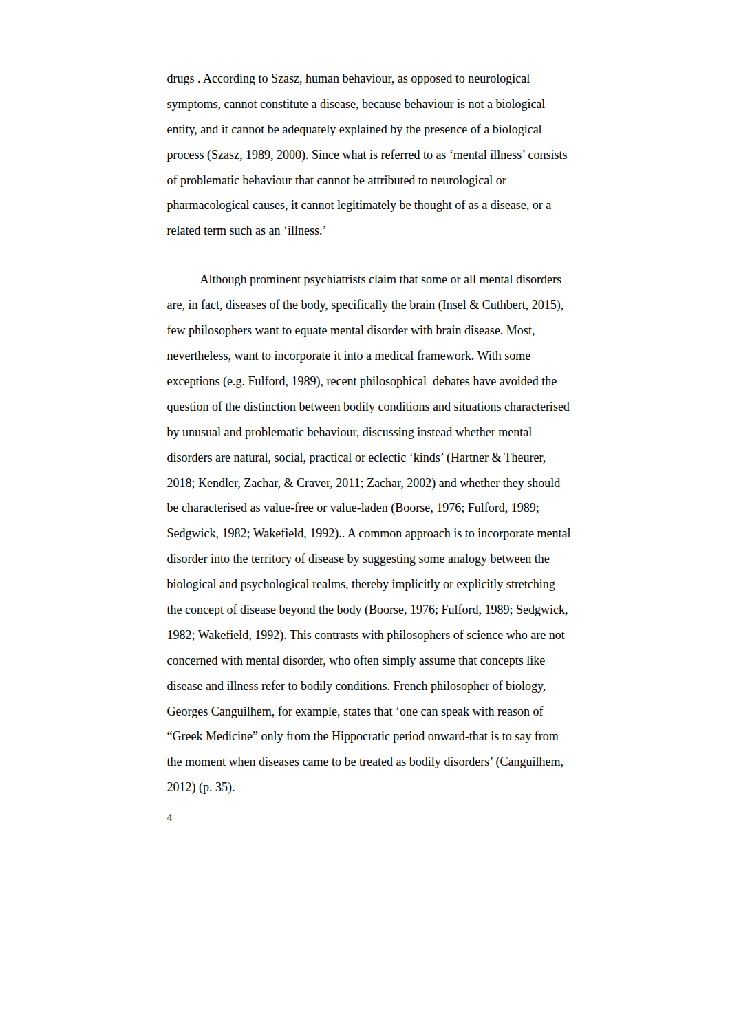drugs . According to Szasz, human behaviour, as opposed to neurological symptoms, cannot constitute a disease, because behaviour is not a biological entity, and it cannot be adequately explained by the presence of a biological process (Szasz, 1989, 2000). Since what is referred to as ‘mental illness’ consists of problematic behaviour that cannot be attributed to neurological or pharmacological causes, it cannot legitimately be thought of as a disease, or a related term such as an ‘illness.’
Although prominent psychiatrists claim that some or all mental disorders are, in fact, diseases of the body, specifically the brain (Insel & Cuthbert, 2015), few philosophers want to equate mental disorder with brain disease. Most, nevertheless, want to incorporate it into a medical framework. With some exceptions (e.g. Fulford, 1989), recent philosophical debates have avoided the question of the distinction between bodily conditions and situations characterised by unusual and problematic behaviour, discussing instead whether mental disorders are natural, social, practical or eclectic ‘kinds’ (Hartner & Theurer, 2018; Kendler, Zachar, & Craver, 2011; Zachar, 2002) and whether they should be characterised as value-free or value-laden (Boorse, 1976; Fulford, 1989; Sedgwick, 1982; Wakefield, 1992).. A common approach is to incorporate mental disorder into the territory of disease by suggesting some analogy between the biological and psychological realms, thereby implicitly or explicitly stretching the concept of disease beyond the body (Boorse, 1976; Fulford, 1989; Sedgwick, 1982; Wakefield, 1992). This contrasts with philosophers of science who are not concerned with mental disorder, who often simply assume that concepts like disease and illness refer to bodily conditions. French philosopher of biology, Georges Canguilhem, for example, states that ‘one can speak with reason of “Greek Medicine” only from the Hippocratic period onward-that is to say from the moment when diseases came to be treated as bodily disorders’ (Canguilhem, 2012) (p. 35).
4